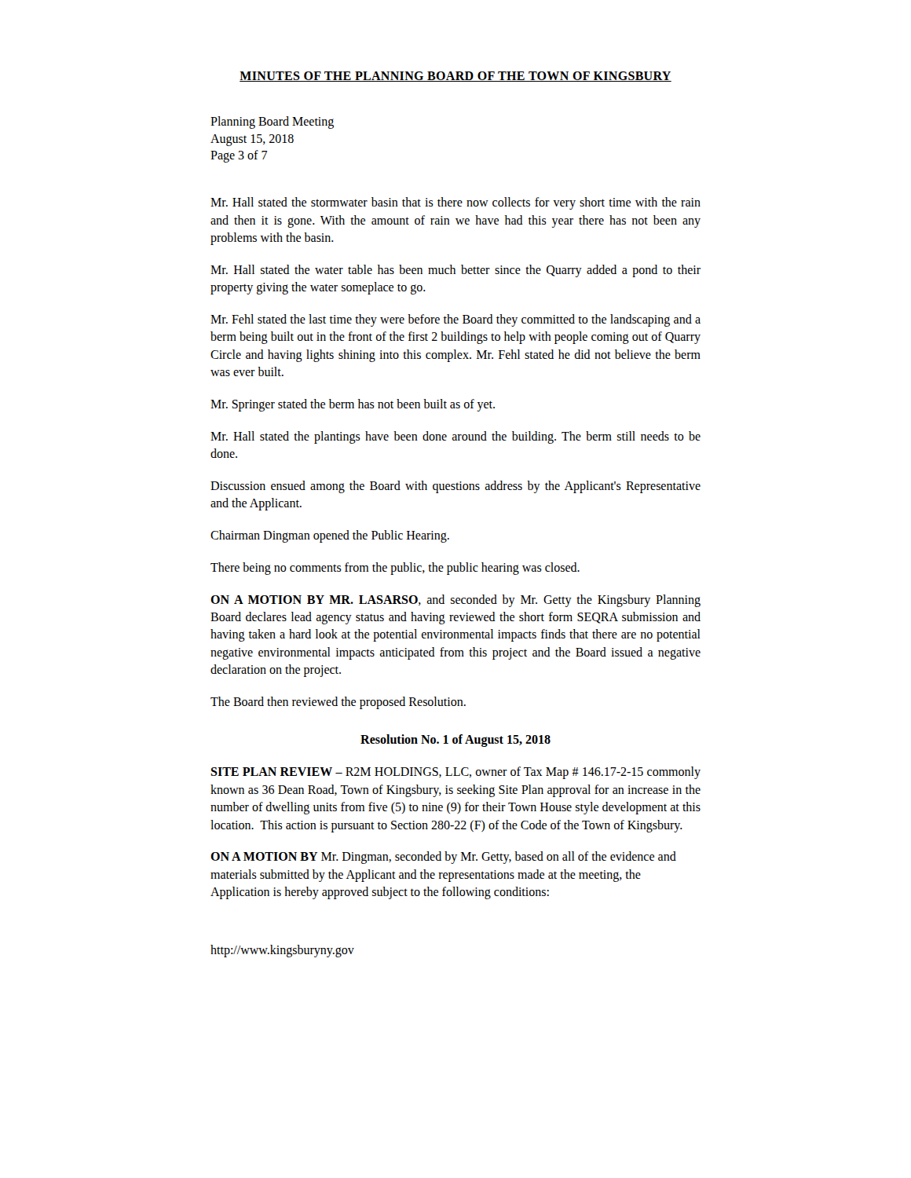MINUTES OF THE PLANNING BOARD OF THE TOWN OF KINGSBURY
Planning Board Meeting
August 15, 2018
Page 3 of 7
Mr. Hall stated the stormwater basin that is there now collects for very short time with the rain and then it is gone. With the amount of rain we have had this year there has not been any problems with the basin.
Mr. Hall stated the water table has been much better since the Quarry added a pond to their property giving the water someplace to go.
Mr. Fehl stated the last time they were before the Board they committed to the landscaping and a berm being built out in the front of the first 2 buildings to help with people coming out of Quarry Circle and having lights shining into this complex. Mr. Fehl stated he did not believe the berm was ever built.
Mr. Springer stated the berm has not been built as of yet.
Mr. Hall stated the plantings have been done around the building. The berm still needs to be done.
Discussion ensued among the Board with questions address by the Applicant's Representative and the Applicant.
Chairman Dingman opened the Public Hearing.
There being no comments from the public, the public hearing was closed.
ON A MOTION BY MR. LASARSO, and seconded by Mr. Getty the Kingsbury Planning Board declares lead agency status and having reviewed the short form SEQRA submission and having taken a hard look at the potential environmental impacts finds that there are no potential negative environmental impacts anticipated from this project and the Board issued a negative declaration on the project.
The Board then reviewed the proposed Resolution.
Resolution No. 1 of August 15, 2018
SITE PLAN REVIEW – R2M HOLDINGS, LLC, owner of Tax Map # 146.17-2-15 commonly known as 36 Dean Road, Town of Kingsbury, is seeking Site Plan approval for an increase in the number of dwelling units from five (5) to nine (9) for their Town House style development at this location. This action is pursuant to Section 280-22 (F) of the Code of the Town of Kingsbury.
ON A MOTION BY Mr. Dingman, seconded by Mr. Getty, based on all of the evidence and materials submitted by the Applicant and the representations made at the meeting, the Application is hereby approved subject to the following conditions:
http://www.kingsburyny.gov